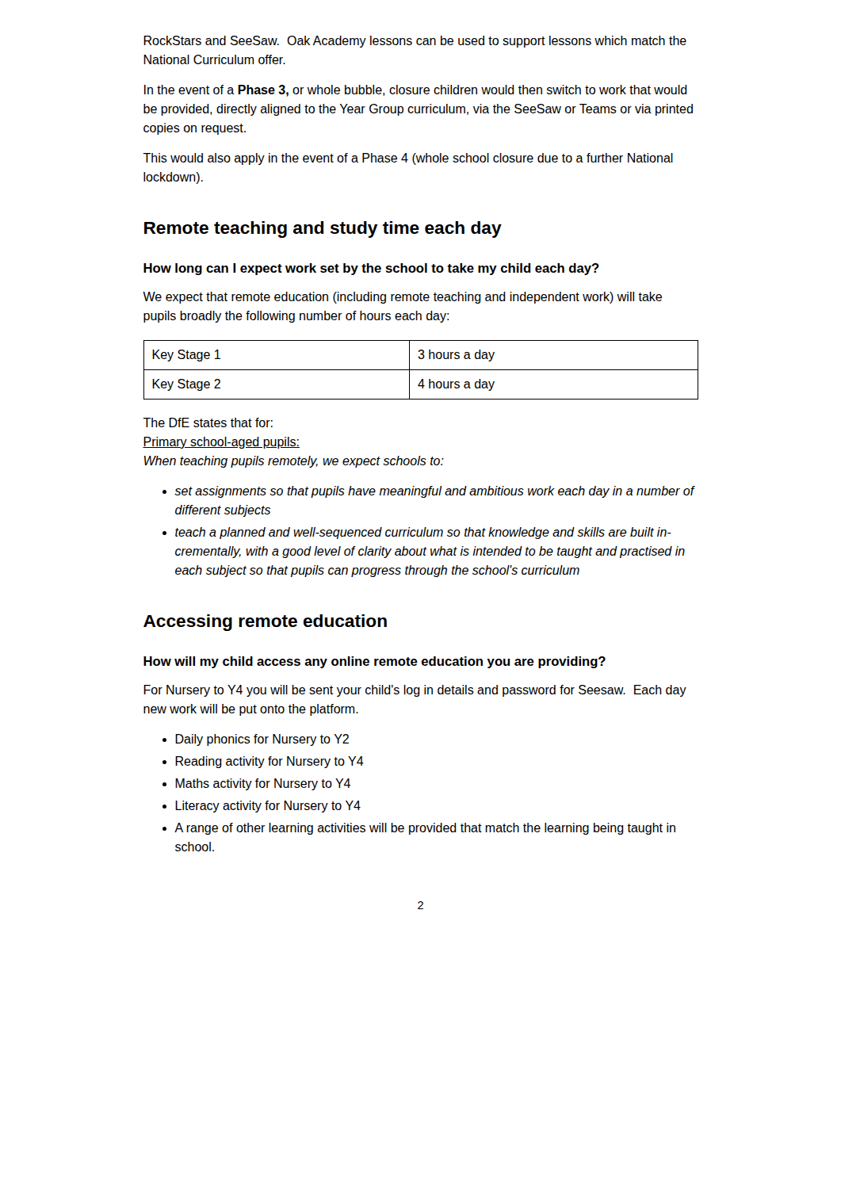RockStars and SeeSaw. Oak Academy lessons can be used to support lessons which match the National Curriculum offer.
In the event of a Phase 3, or whole bubble, closure children would then switch to work that would be provided, directly aligned to the Year Group curriculum, via the SeeSaw or Teams or via printed copies on request.
This would also apply in the event of a Phase 4 (whole school closure due to a further National lockdown).
Remote teaching and study time each day
How long can I expect work set by the school to take my child each day?
We expect that remote education (including remote teaching and independent work) will take pupils broadly the following number of hours each day:
| Key Stage 1 | 3 hours a day |
| Key Stage 2 | 4 hours a day |
The DfE states that for:
Primary school-aged pupils:
When teaching pupils remotely, we expect schools to:
set assignments so that pupils have meaningful and ambitious work each day in a number of different subjects
teach a planned and well-sequenced curriculum so that knowledge and skills are built in-crementally, with a good level of clarity about what is intended to be taught and practised in each subject so that pupils can progress through the school's curriculum
Accessing remote education
How will my child access any online remote education you are providing?
For Nursery to Y4 you will be sent your child's log in details and password for Seesaw. Each day new work will be put onto the platform.
Daily phonics for Nursery to Y2
Reading activity for Nursery to Y4
Maths activity for Nursery to Y4
Literacy activity for Nursery to Y4
A range of other learning activities will be provided that match the learning being taught in school.
2